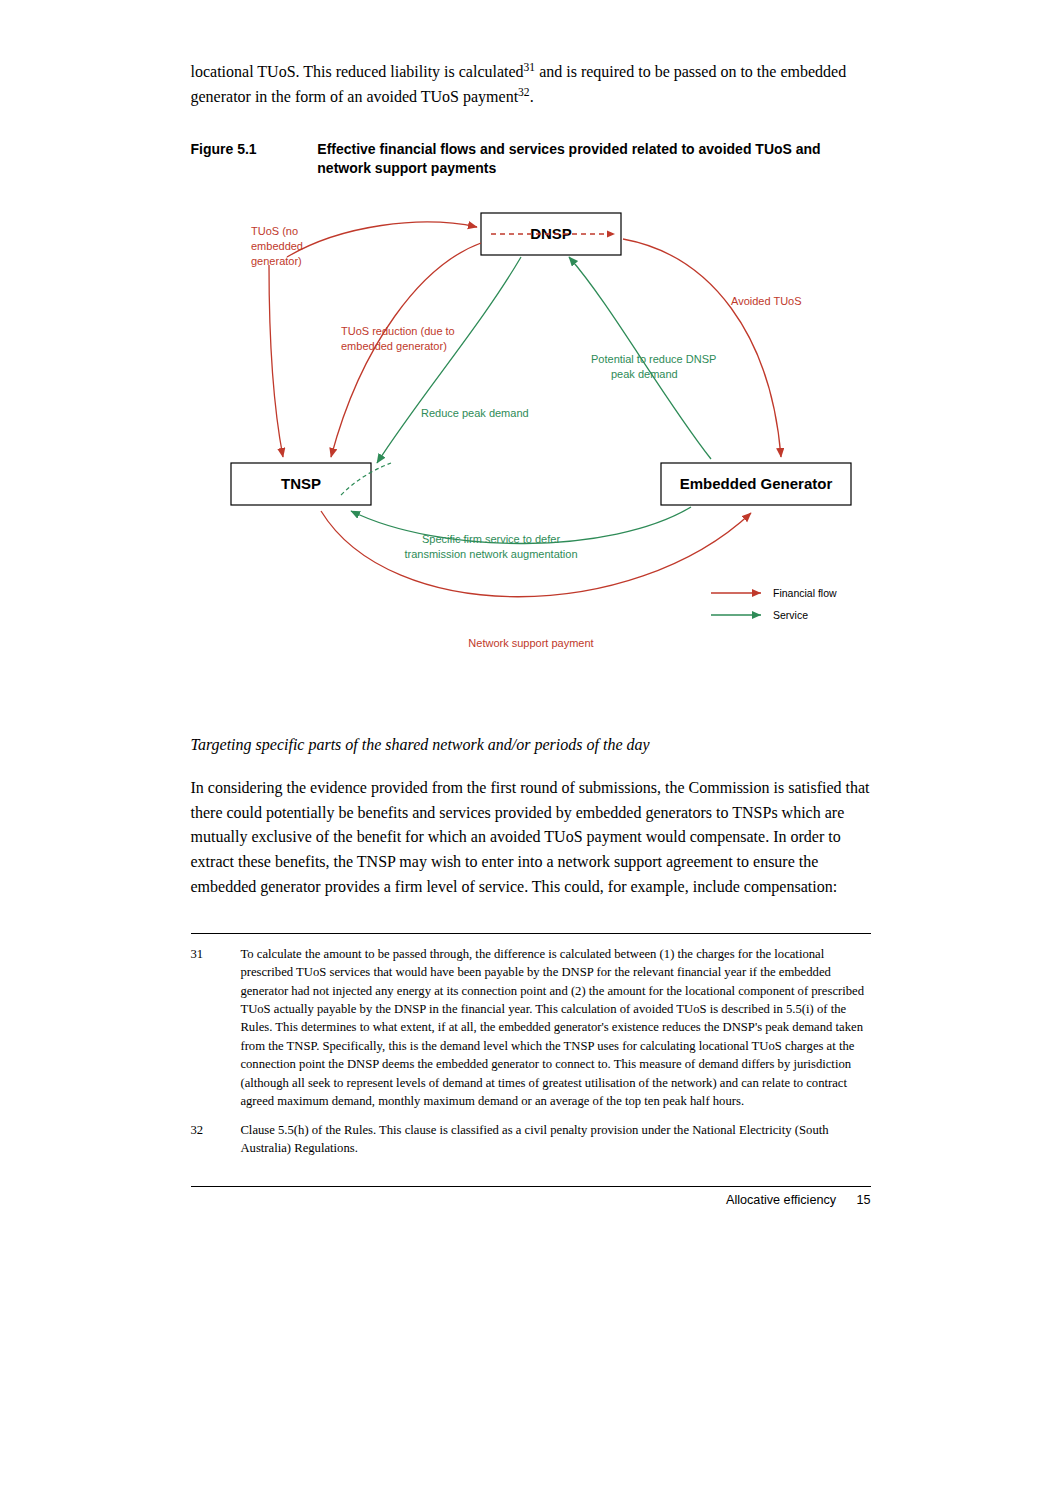locational TUoS. This reduced liability is calculated31 and is required to be passed on to the embedded generator in the form of an avoided TUoS payment32.
Figure 5.1
Effective financial flows and services provided related to avoided TUoS and network support payments
DNSP TNSP Embedded Generator TUoS (no embedded generator) TUoS reduction (due to embedded generator) Avoided TUoS Potential to reduce DNSP peak demand Reduce peak demand Specific firm service to defer transmission network augmentation Network support payment Financial flow Service
Targeting specific parts of the shared network and/or periods of the day
In considering the evidence provided from the first round of submissions, the Commission is satisfied that there could potentially be benefits and services provided by embedded generators to TNSPs which are mutually exclusive of the benefit for which an avoided TUoS payment would compensate. In order to extract these benefits, the TNSP may wish to enter into a network support agreement to ensure the embedded generator provides a firm level of service. This could, for example, include compensation:
31
To calculate the amount to be passed through, the difference is calculated between (1) the charges for the locational prescribed TUoS services that would have been payable by the DNSP for the relevant financial year if the embedded generator had not injected any energy at its connection point and (2) the amount for the locational component of prescribed TUoS actually payable by the DNSP in the financial year. This calculation of avoided TUoS is described in 5.5(i) of the Rules. This determines to what extent, if at all, the embedded generator's existence reduces the DNSP's peak demand taken from the TNSP. Specifically, this is the demand level which the TNSP uses for calculating locational TUoS charges at the connection point the DNSP deems the embedded generator to connect to. This measure of demand differs by jurisdiction (although all seek to represent levels of demand at times of greatest utilisation of the network) and can relate to contract agreed maximum demand, monthly maximum demand or an average of the top ten peak half hours.
32
Clause 5.5(h) of the Rules. This clause is classified as a civil penalty provision under the National Electricity (South Australia) Regulations.
Allocative efficiency15